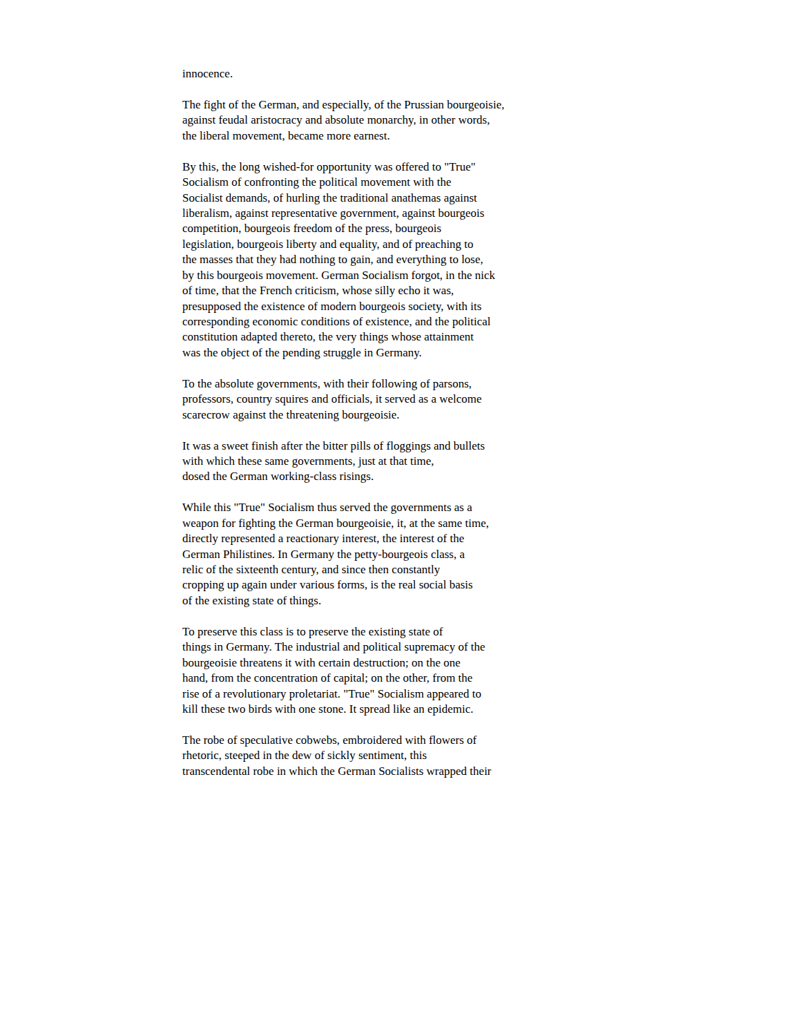innocence.
The fight of the German, and especially, of the Prussian bourgeoisie,
against feudal aristocracy and absolute monarchy, in other words,
the liberal movement, became more earnest.
By this, the long wished-for opportunity was offered to "True"
Socialism of confronting the political movement with the
Socialist demands, of hurling the traditional anathemas against
liberalism, against representative government, against bourgeois
competition, bourgeois freedom of the press, bourgeois
legislation, bourgeois liberty and equality, and of preaching to
the masses that they had nothing to gain, and everything to lose,
by this bourgeois movement. German Socialism forgot, in the nick
of time, that the French criticism, whose silly echo it was,
presupposed the existence of modern bourgeois society, with its
corresponding economic conditions of existence, and the political
constitution adapted thereto, the very things whose attainment
was the object of the pending struggle in Germany.
To the absolute governments, with their following of parsons,
professors, country squires and officials, it served as a welcome
scarecrow against the threatening bourgeoisie.
It was a sweet finish after the bitter pills of floggings and bullets
with which these same governments, just at that time,
dosed the German working-class risings.
While this "True" Socialism thus served the governments as a
weapon for fighting the German bourgeoisie, it, at the same time,
directly represented a reactionary interest, the interest of the
German Philistines. In Germany the petty-bourgeois class, a
relic of the sixteenth century, and since then constantly
cropping up again under various forms, is the real social basis
of the existing state of things.
To preserve this class is to preserve the existing state of
things in Germany. The industrial and political supremacy of the
bourgeoisie threatens it with certain destruction; on the one
hand, from the concentration of capital; on the other, from the
rise of a revolutionary proletariat. "True" Socialism appeared to
kill these two birds with one stone. It spread like an epidemic.
The robe of speculative cobwebs, embroidered with flowers of
rhetoric, steeped in the dew of sickly sentiment, this
transcendental robe in which the German Socialists wrapped their